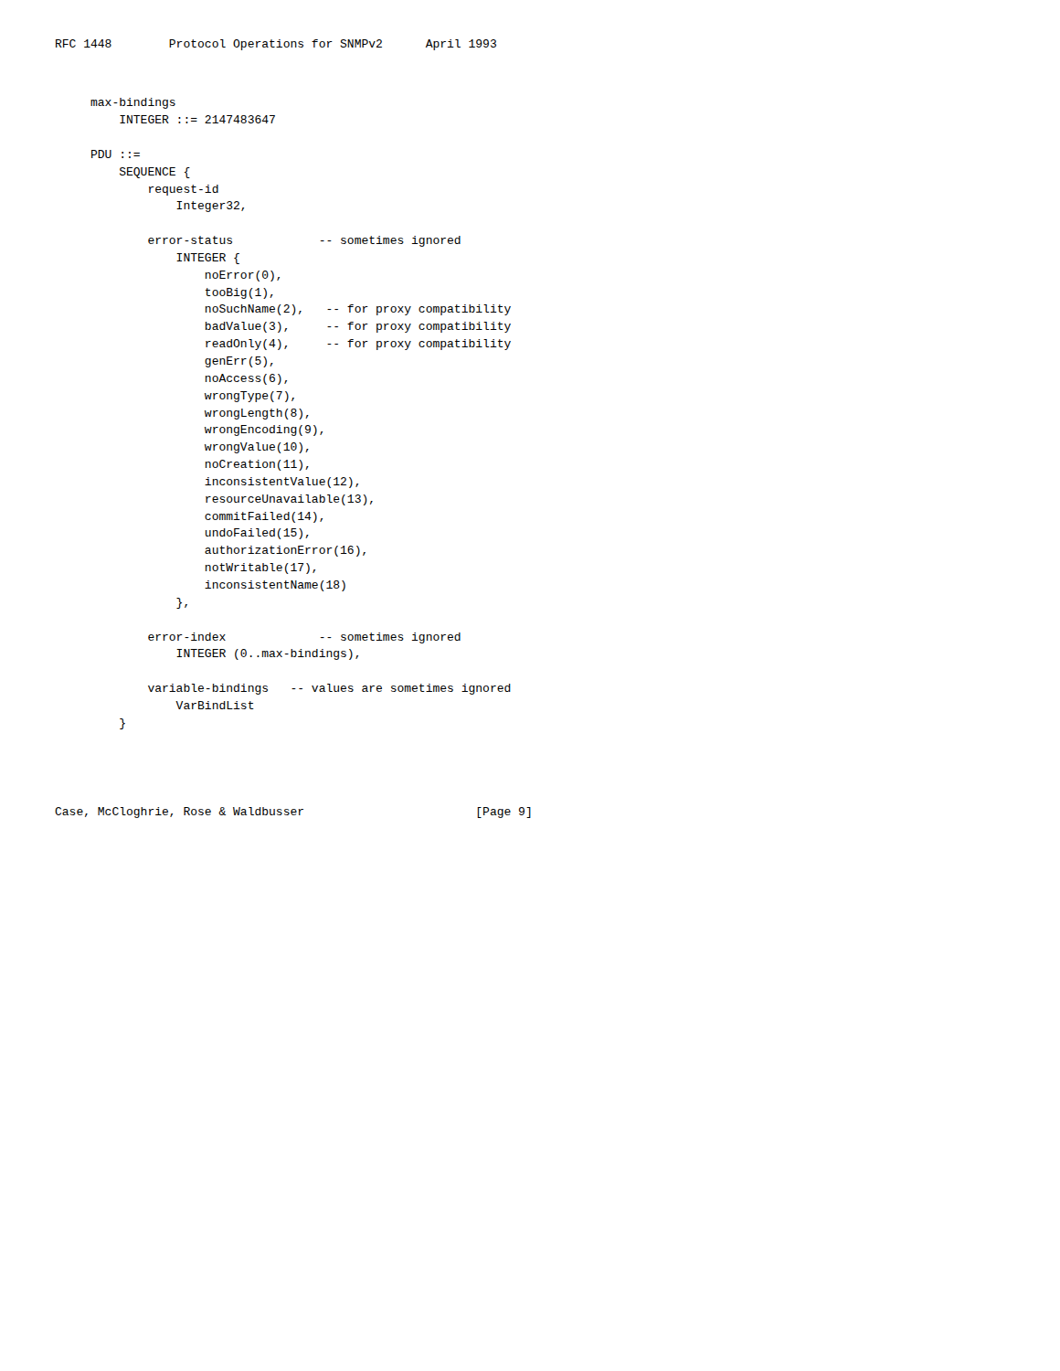RFC 1448        Protocol Operations for SNMPv2      April 1993
     max-bindings
         INTEGER ::= 2147483647

     PDU ::=
         SEQUENCE {
             request-id
                 Integer32,

             error-status            -- sometimes ignored
                 INTEGER {
                     noError(0),
                     tooBig(1),
                     noSuchName(2),   -- for proxy compatibility
                     badValue(3),     -- for proxy compatibility
                     readOnly(4),     -- for proxy compatibility
                     genErr(5),
                     noAccess(6),
                     wrongType(7),
                     wrongLength(8),
                     wrongEncoding(9),
                     wrongValue(10),
                     noCreation(11),
                     inconsistentValue(12),
                     resourceUnavailable(13),
                     commitFailed(14),
                     undoFailed(15),
                     authorizationError(16),
                     notWritable(17),
                     inconsistentName(18)
                 },

             error-index             -- sometimes ignored
                 INTEGER (0..max-bindings),

             variable-bindings   -- values are sometimes ignored
                 VarBindList
         }
Case, McCloghrie, Rose & Waldbusser                        [Page 9]